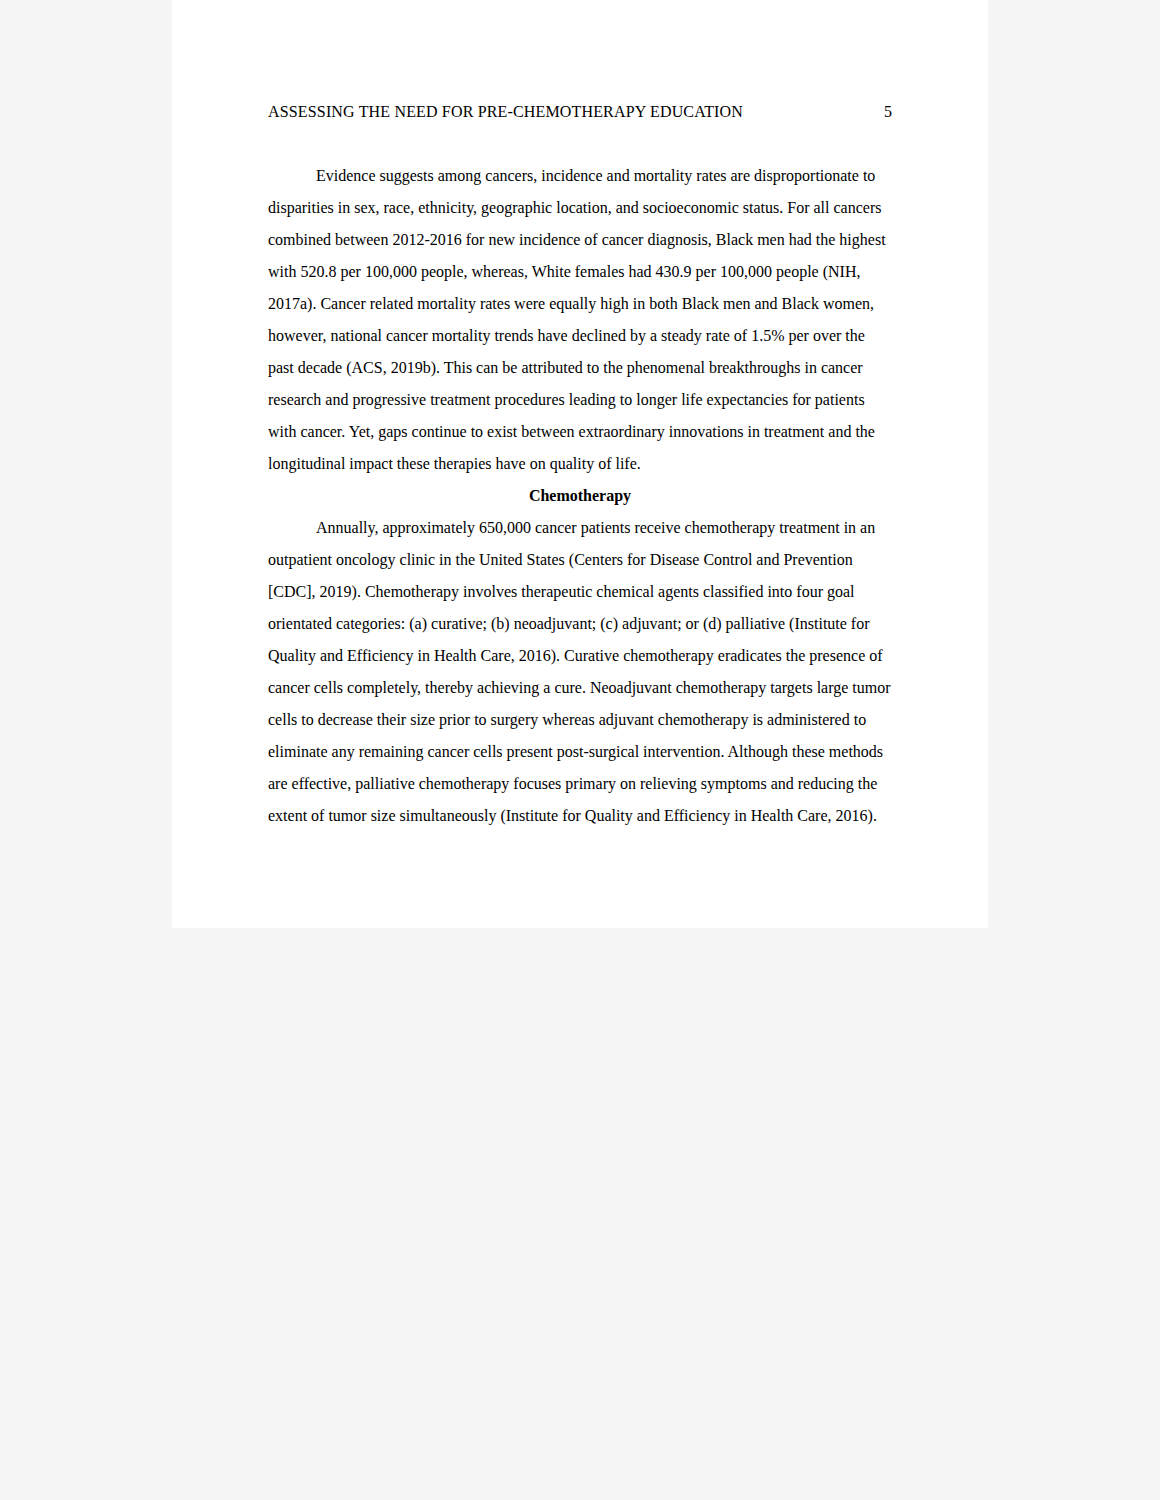Assessing the Need for Pre-Chemotherapy Education 5
Evidence suggests among cancers, incidence and mortality rates are disproportionate to disparities in sex, race, ethnicity, geographic location, and socioeconomic status. For all cancers combined between 2012-2016 for new incidence of cancer diagnosis, Black men had the highest with 520.8 per 100,000 people, whereas, White females had 430.9 per 100,000 people (NIH, 2017a). Cancer related mortality rates were equally high in both Black men and Black women, however, national cancer mortality trends have declined by a steady rate of 1.5% per over the past decade (ACS, 2019b). This can be attributed to the phenomenal breakthroughs in cancer research and progressive treatment procedures leading to longer life expectancies for patients with cancer. Yet, gaps continue to exist between extraordinary innovations in treatment and the longitudinal impact these therapies have on quality of life.
Chemotherapy
Annually, approximately 650,000 cancer patients receive chemotherapy treatment in an outpatient oncology clinic in the United States (Centers for Disease Control and Prevention [CDC], 2019). Chemotherapy involves therapeutic chemical agents classified into four goal orientated categories: (a) curative; (b) neoadjuvant; (c) adjuvant; or (d) palliative (Institute for Quality and Efficiency in Health Care, 2016). Curative chemotherapy eradicates the presence of cancer cells completely, thereby achieving a cure. Neoadjuvant chemotherapy targets large tumor cells to decrease their size prior to surgery whereas adjuvant chemotherapy is administered to eliminate any remaining cancer cells present post-surgical intervention. Although these methods are effective, palliative chemotherapy focuses primary on relieving symptoms and reducing the extent of tumor size simultaneously (Institute for Quality and Efficiency in Health Care, 2016).